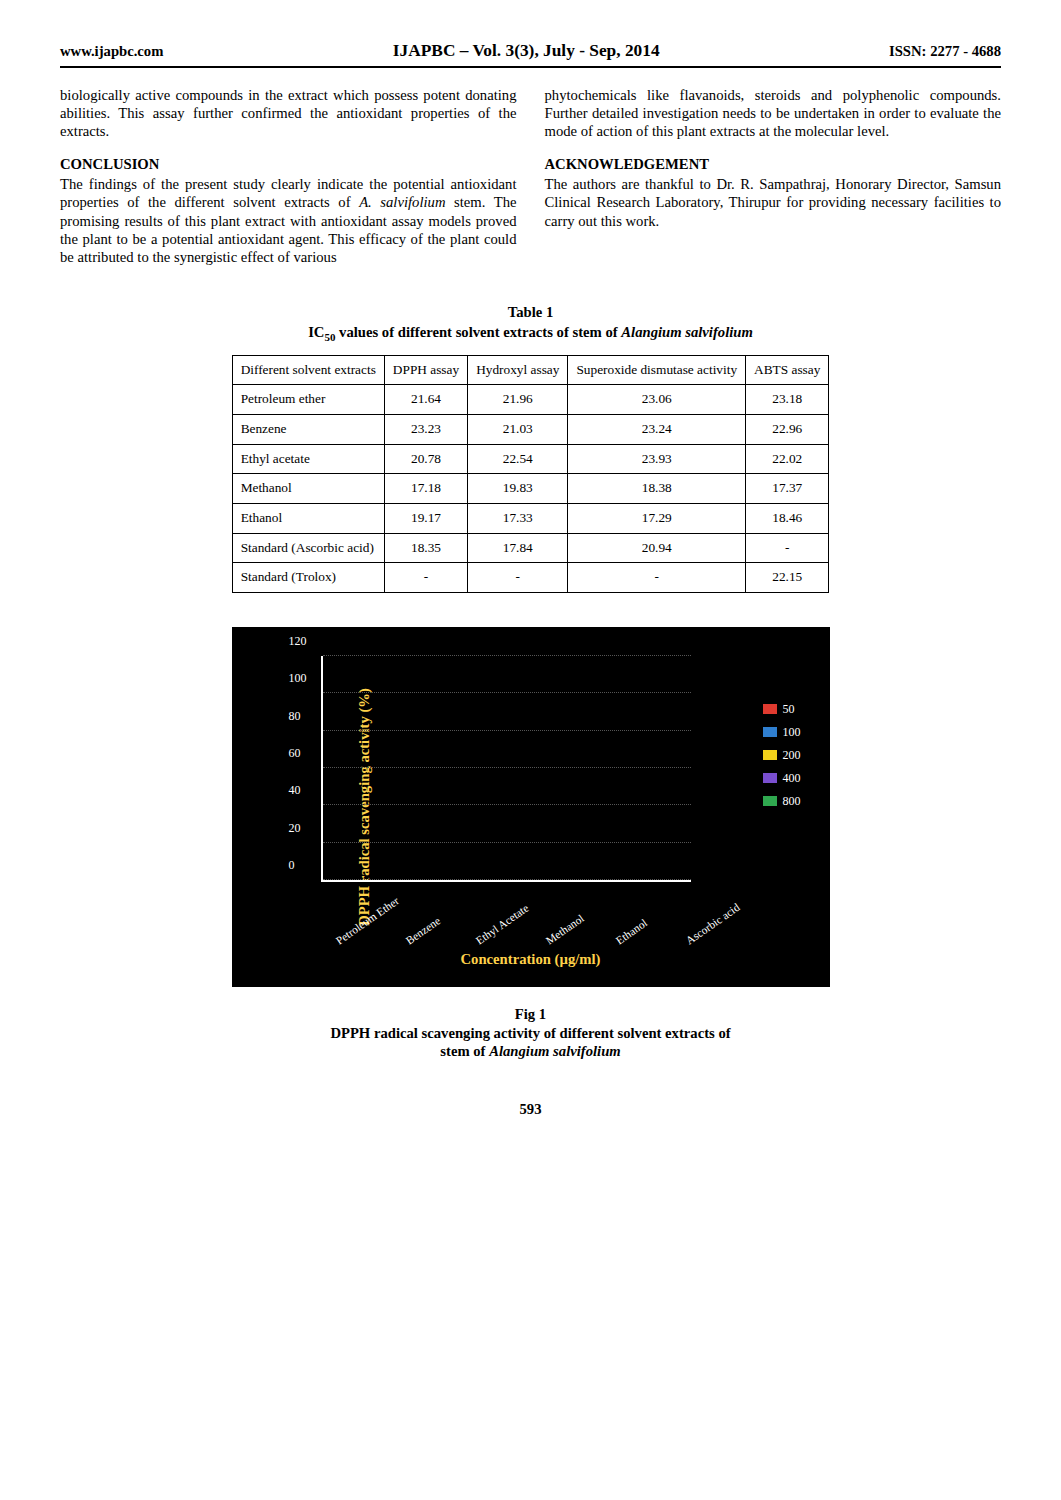www.ijapbc.com IJAPBC – Vol. 3(3), July - Sep, 2014 ISSN: 2277 - 4688
biologically active compounds in the extract which possess potent donating abilities. This assay further confirmed the antioxidant properties of the extracts.
Conclusion
The findings of the present study clearly indicate the potential antioxidant properties of the different solvent extracts of A. salvifolium stem. The promising results of this plant extract with antioxidant assay models proved the plant to be a potential antioxidant agent. This efficacy of the plant could be attributed to the synergistic effect of various
phytochemicals like flavanoids, steroids and polyphenolic compounds. Further detailed investigation needs to be undertaken in order to evaluate the mode of action of this plant extracts at the molecular level.
Acknowledgement
The authors are thankful to Dr. R. Sampathraj, Honorary Director, Samsun Clinical Research Laboratory, Thirupur for providing necessary facilities to carry out this work.
Table 1
IC50 values of different solvent extracts of stem of Alangium salvifolium
| Different solvent extracts | DPPH assay | Hydroxyl assay | Superoxide dismutase activity | ABTS assay |
| --- | --- | --- | --- | --- |
| Petroleum ether | 21.64 | 21.96 | 23.06 | 23.18 |
| Benzene | 23.23 | 21.03 | 23.24 | 22.96 |
| Ethyl acetate | 20.78 | 22.54 | 23.93 | 22.02 |
| Methanol | 17.18 | 19.83 | 18.38 | 17.37 |
| Ethanol | 19.17 | 17.33 | 17.29 | 18.46 |
| Standard (Ascorbic acid) | 18.35 | 17.84 | 20.94 | - |
| Standard (Trolox) | - | - | - | 22.15 |
DPPH radical scavenging activity (%)
Concentration (µg/ml)
0
20
40
60
80
100
120
Petroleum Ether
Benzene
Ethyl Acetate
Methanol
Ethanol
Ascorbic acid
50
100
200
400
800
Fig 1
DPPH radical scavenging activity of different solvent extracts of
stem of Alangium salvifolium
593